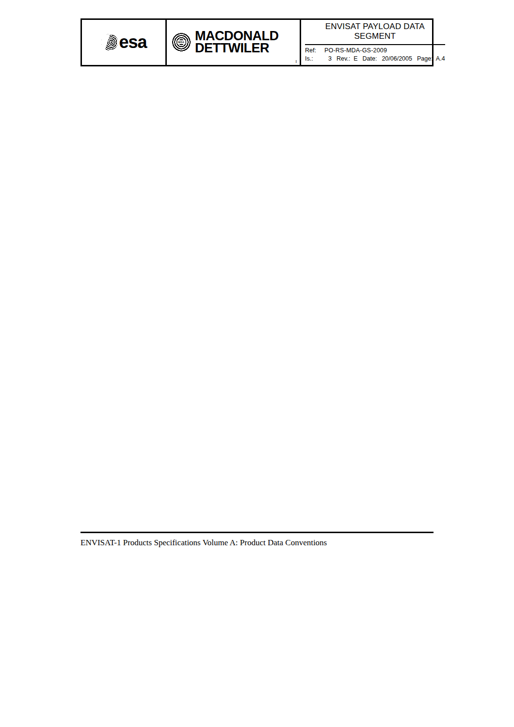esa
MACDONALD
DETTWILER
I
ENVISAT PAYLOAD DATA SEGMENT
Ref: PO-RS-MDA-GS-2009
Is.: 3 Rev.: E Date: 20/06/2005 Page: A.4
ENVISAT-1 Products Specifications Volume A: Product Data Conventions